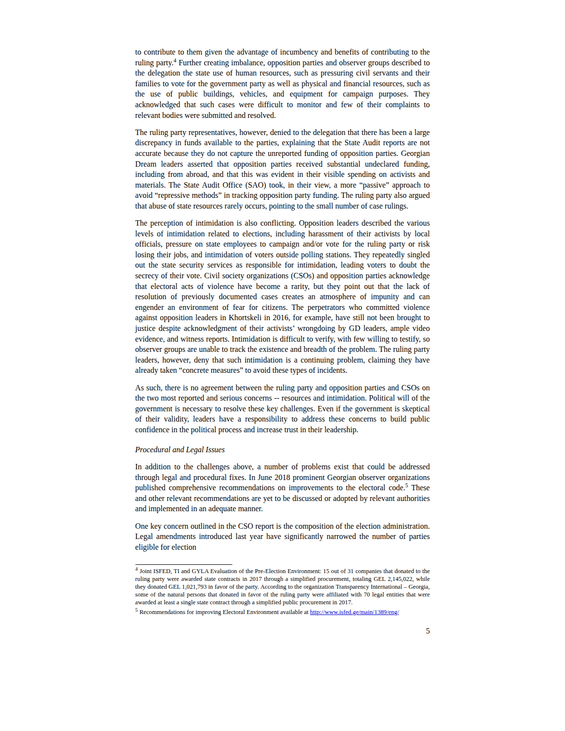to contribute to them given the advantage of incumbency and benefits of contributing to the ruling party.4 Further creating imbalance, opposition parties and observer groups described to the delegation the state use of human resources, such as pressuring civil servants and their families to vote for the government party as well as physical and financial resources, such as the use of public buildings, vehicles, and equipment for campaign purposes. They acknowledged that such cases were difficult to monitor and few of their complaints to relevant bodies were submitted and resolved.
The ruling party representatives, however, denied to the delegation that there has been a large discrepancy in funds available to the parties, explaining that the State Audit reports are not accurate because they do not capture the unreported funding of opposition parties. Georgian Dream leaders asserted that opposition parties received substantial undeclared funding, including from abroad, and that this was evident in their visible spending on activists and materials. The State Audit Office (SAO) took, in their view, a more “passive” approach to avoid “repressive methods” in tracking opposition party funding. The ruling party also argued that abuse of state resources rarely occurs, pointing to the small number of case rulings.
The perception of intimidation is also conflicting. Opposition leaders described the various levels of intimidation related to elections, including harassment of their activists by local officials, pressure on state employees to campaign and/or vote for the ruling party or risk losing their jobs, and intimidation of voters outside polling stations. They repeatedly singled out the state security services as responsible for intimidation, leading voters to doubt the secrecy of their vote. Civil society organizations (CSOs) and opposition parties acknowledge that electoral acts of violence have become a rarity, but they point out that the lack of resolution of previously documented cases creates an atmosphere of impunity and can engender an environment of fear for citizens. The perpetrators who committed violence against opposition leaders in Khortskeli in 2016, for example, have still not been brought to justice despite acknowledgment of their activists’ wrongdoing by GD leaders, ample video evidence, and witness reports. Intimidation is difficult to verify, with few willing to testify, so observer groups are unable to track the existence and breadth of the problem. The ruling party leaders, however, deny that such intimidation is a continuing problem, claiming they have already taken “concrete measures” to avoid these types of incidents.
As such, there is no agreement between the ruling party and opposition parties and CSOs on the two most reported and serious concerns -- resources and intimidation. Political will of the government is necessary to resolve these key challenges. Even if the government is skeptical of their validity, leaders have a responsibility to address these concerns to build public confidence in the political process and increase trust in their leadership.
Procedural and Legal Issues
In addition to the challenges above, a number of problems exist that could be addressed through legal and procedural fixes. In June 2018 prominent Georgian observer organizations published comprehensive recommendations on improvements to the electoral code.5 These and other relevant recommendations are yet to be discussed or adopted by relevant authorities and implemented in an adequate manner.
One key concern outlined in the CSO report is the composition of the election administration. Legal amendments introduced last year have significantly narrowed the number of parties eligible for election
4 Joint ISFED, TI and GYLA Evaluation of the Pre-Election Environment: 15 out of 31 companies that donated to the ruling party were awarded state contracts in 2017 through a simplified procurement, totaling GEL 2,145,022, while they donated GEL 1,021,793 in favor of the party. According to the organization Transparency International – Georgia, some of the natural persons that donated in favor of the ruling party were affiliated with 70 legal entities that were awarded at least a single state contract through a simplified public procurement in 2017.
5 Recommendations for improving Electoral Environment available at http://www.isfed.ge/main/1389/eng/
5